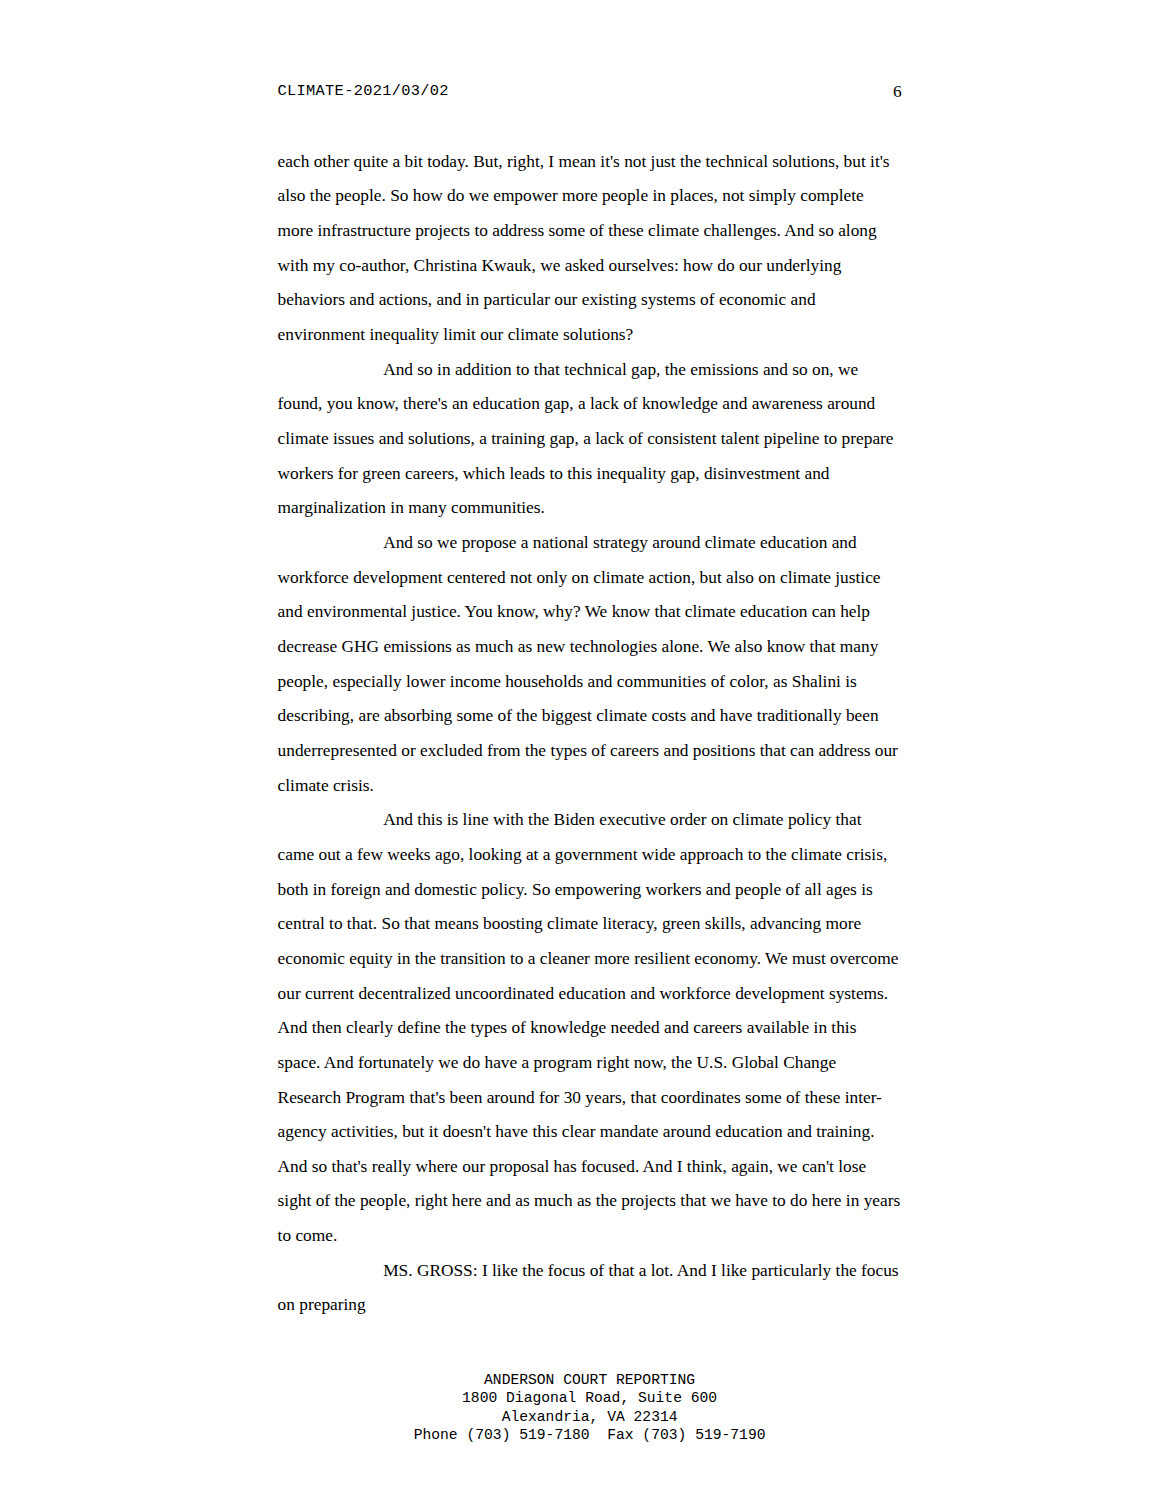CLIMATE-2021/03/02
6
each other quite a bit today. But, right, I mean it's not just the technical solutions, but it's also the people. So how do we empower more people in places, not simply complete more infrastructure projects to address some of these climate challenges. And so along with my co-author, Christina Kwauk, we asked ourselves: how do our underlying behaviors and actions, and in particular our existing systems of economic and environment inequality limit our climate solutions?
And so in addition to that technical gap, the emissions and so on, we found, you know, there's an education gap, a lack of knowledge and awareness around climate issues and solutions, a training gap, a lack of consistent talent pipeline to prepare workers for green careers, which leads to this inequality gap, disinvestment and marginalization in many communities.
And so we propose a national strategy around climate education and workforce development centered not only on climate action, but also on climate justice and environmental justice. You know, why? We know that climate education can help decrease GHG emissions as much as new technologies alone. We also know that many people, especially lower income households and communities of color, as Shalini is describing, are absorbing some of the biggest climate costs and have traditionally been underrepresented or excluded from the types of careers and positions that can address our climate crisis.
And this is line with the Biden executive order on climate policy that came out a few weeks ago, looking at a government wide approach to the climate crisis, both in foreign and domestic policy. So empowering workers and people of all ages is central to that. So that means boosting climate literacy, green skills, advancing more economic equity in the transition to a cleaner more resilient economy. We must overcome our current decentralized uncoordinated education and workforce development systems. And then clearly define the types of knowledge needed and careers available in this space. And fortunately we do have a program right now, the U.S. Global Change Research Program that's been around for 30 years, that coordinates some of these inter-agency activities, but it doesn't have this clear mandate around education and training. And so that's really where our proposal has focused. And I think, again, we can't lose sight of the people, right here and as much as the projects that we have to do here in years to come.
MS. GROSS: I like the focus of that a lot. And I like particularly the focus on preparing
ANDERSON COURT REPORTING
1800 Diagonal Road, Suite 600
Alexandria, VA 22314
Phone (703) 519-7180 Fax (703) 519-7190